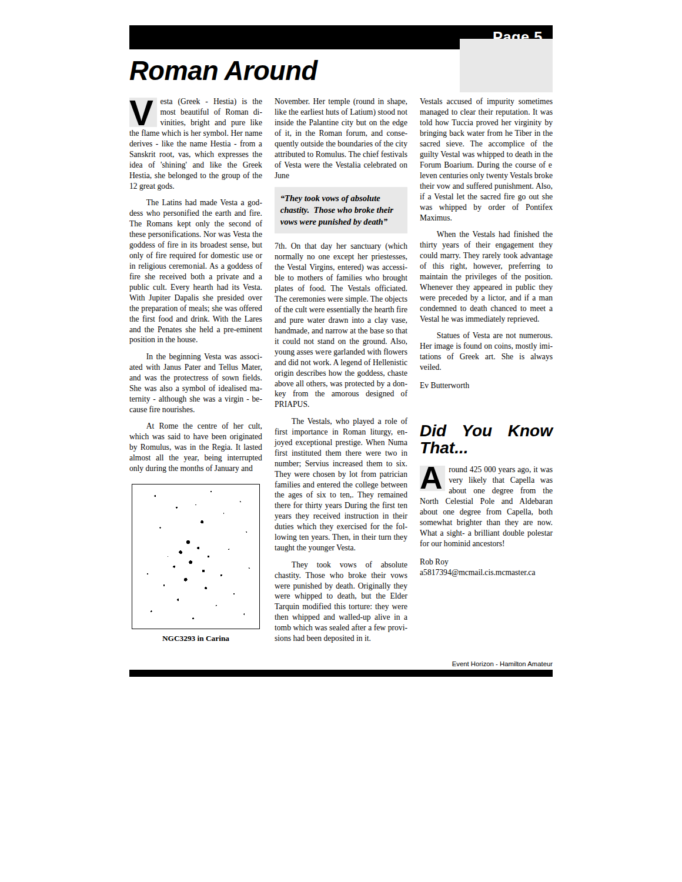Page 5
Roman Around
Vesta (Greek - Hestia) is the most beautiful of Roman divinities, bright and pure like the flame which is her symbol. Her name derives - like the name Hestia - from a Sanskrit root, vas, which expresses the idea of 'shining' and like the Greek Hestia, she belonged to the group of the 12 great gods.
The Latins had made Vesta a goddess who personified the earth and fire. The Romans kept only the second of these personifications. Nor was Vesta the goddess of fire in its broadest sense, but only of fire required for domestic use or in religious ceremo nial. As a goddess of fire she received both a private and a public cult. Every hearth had its Vesta. With Jupiter Dapalis she presided over the preparation of meals; she was offered the first food and drink. With the Lares and the Penates she held a pre-eminent position in the house.
In the beginning Vesta was associated with Janus Pater and Tellus Mater, and was the protectress of sown fields. She was also a symbol of idealised maternity - although she was a virgin - because fire nourishes.
At Rome the centre of her cult, which was said to have been originated by Romulus, was in the Regia. It lasted almost all the year, being interrupted only during the months of January and
NGC3293 in Carina
November. Her temple (round in shape, like the earliest huts of Latium) stood not inside the Palantine city but on the edge of it, in the Roman forum, and consequently outside the boundaries of the city attributed to Romulus. The chief festivals of Vesta were the Vestalia celebrated on June
“They took vows of absolute chastity. Those who broke their vows were punished by death”
7th. On that day her sanctuary (which normally no one except her priestesses, the Vestal Virgins, entered) was accessible to mothers of families who brought plates of food. The Vestals officiated. The ceremonies were simple. The objects of the cult were essentially the hearth fire and pure water drawn into a clay vase, handmade, and narrow at the base so that it could not stand on the ground. Also, young asses we re garlanded with flowers and did not work. A legend of Hellenistic origin describes how the goddess, chaste above all others, was protected by a donkey from the amorous designed of PRIAPUS.
The Vestals, who played a role of first importance in Roman liturgy, enjoyed exceptional prestige. When Numa first instituted them there were two in number; Servius increased them to six. They were chosen by lot from patrician families and entered the college between the ages of six to ten,. They remained there for thirty years During the first ten years they received instruction in their duties which they exercised for the following ten years. Then, in their turn they taught the younger Vesta.
They took vows of absolute chastity. Those who broke their vows were punished by death. Originally they were whipped to death, but the Elder Tarquin modified this torture: they were then whipped and walled-up alive in a tomb which was sealed after a few provisions had been deposited in it.
Vestals accused of impurity sometimes managed to clear their reputation. It was told how Tuccia proved her virginity by bringing back water from he Tiber in the sacred sieve. The accomplice of the guilty Vestal was whipped to death in the Forum Boarium. During the course of e leven centuries only twenty Vestals broke their vow and suffered punishment. Also, if a Vestal let the sacred fire go out she was whipped by order of Pontifex Maximus.
When the Vestals had finished the thirty years of their engagement they could marry. They rarely took advantage of this right, however, preferring to maintain the privileges of the position. Whenever they appeared in public they were preceded by a lictor, and if a man condemned to death chanced to meet a Vestal he was immediately reprieved.
Statues of Vesta are not numerous. Her image is found on coins, mostly imitations of Greek art. She is always veiled.
Ev Butterworth
Did You Know That...
Around 425 000 years ago, it was very likely that Capella was about one degree from the North Celestial Pole and Aldebaran about one degree from Capella, both somewhat brighter than they are now. What a sight- a brilliant double polestar for our hominid ancestors!
Rob Roy
a5817394@mcmail.cis.mcmaster.ca
Event Horizon - Hamilton Amateur